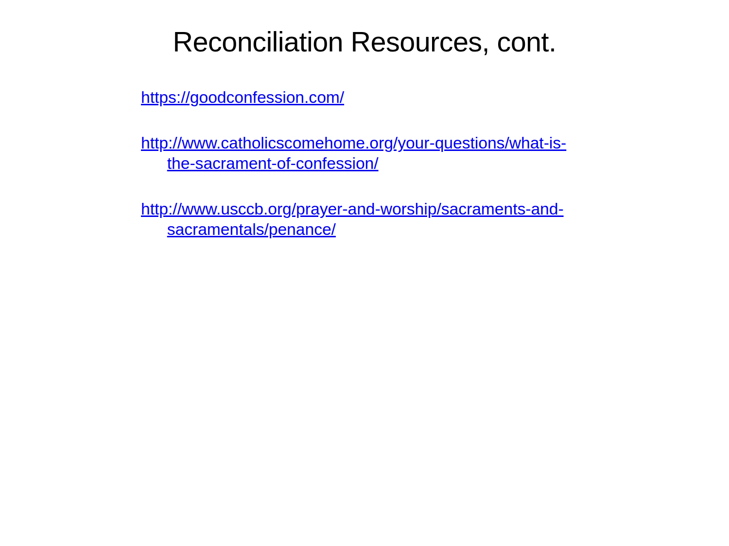Reconciliation Resources, cont.
https://goodconfession.com/
http://www.catholicscomehome.org/your-questions/what-is-the-sacrament-of-confession/
http://www.usccb.org/prayer-and-worship/sacraments-and-sacramentals/penance/